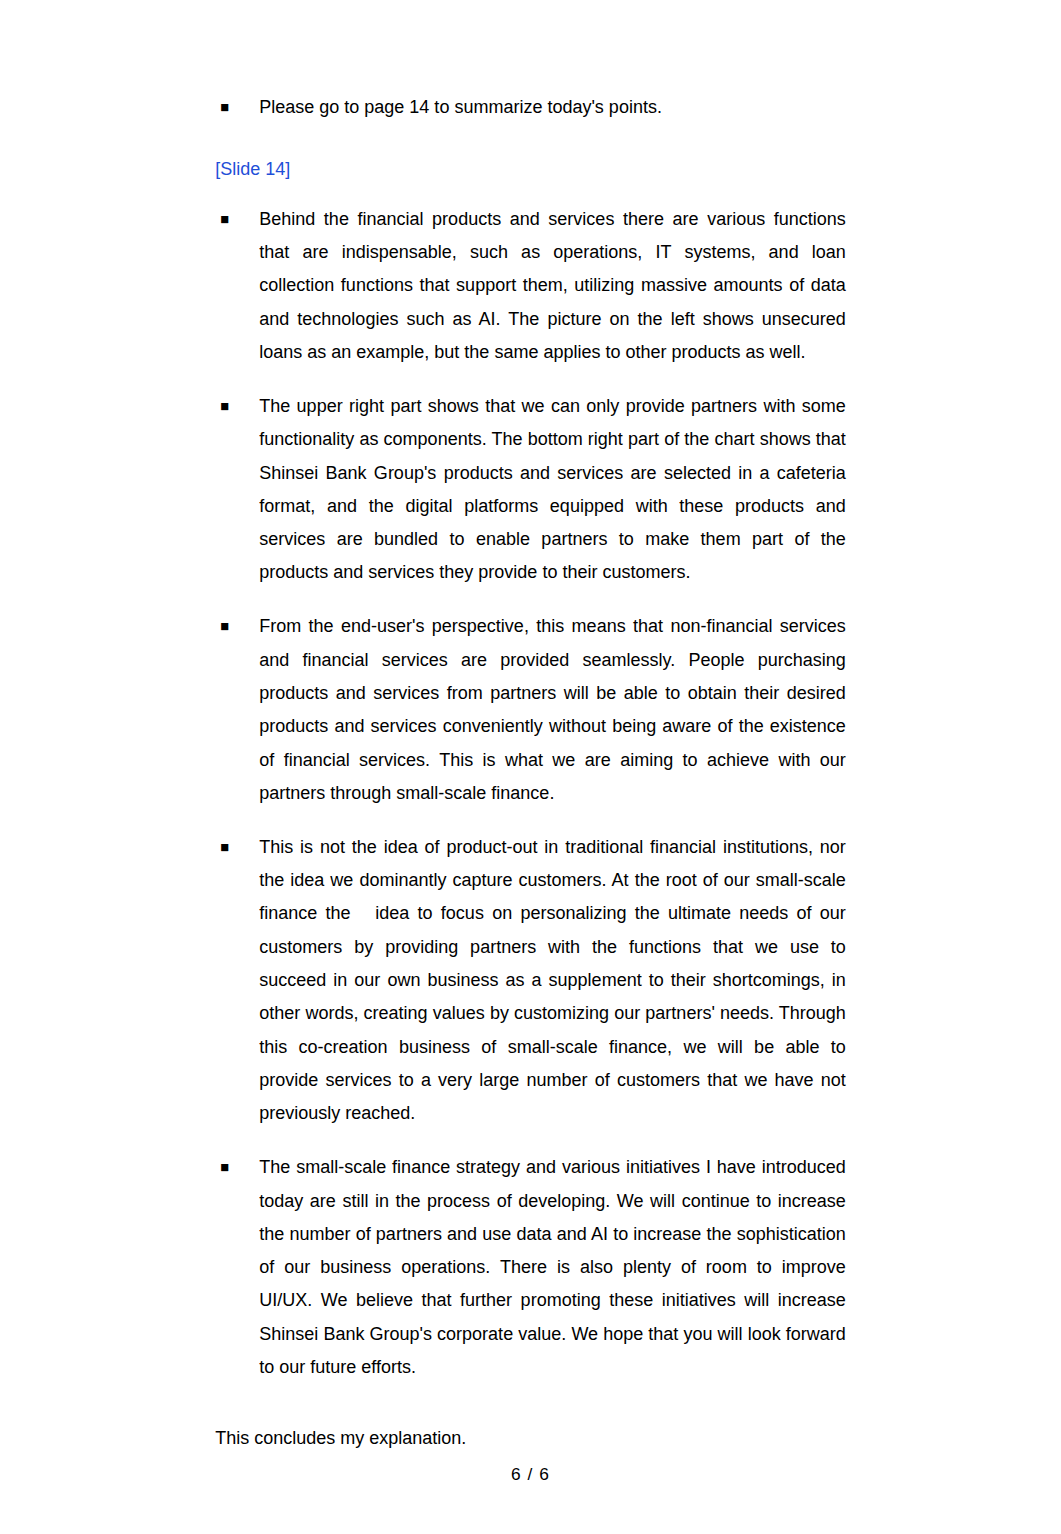Please go to page 14 to summarize today's points.
[Slide 14]
Behind the financial products and services there are various functions that are indispensable, such as operations, IT systems, and loan collection functions that support them, utilizing massive amounts of data and technologies such as AI. The picture on the left shows unsecured loans as an example, but the same applies to other products as well.
The upper right part shows that we can only provide partners with some functionality as components. The bottom right part of the chart shows that Shinsei Bank Group's products and services are selected in a cafeteria format, and the digital platforms equipped with these products and services are bundled to enable partners to make them part of the products and services they provide to their customers.
From the end-user's perspective, this means that non-financial services and financial services are provided seamlessly. People purchasing products and services from partners will be able to obtain their desired products and services conveniently without being aware of the existence of financial services. This is what we are aiming to achieve with our partners through small-scale finance.
This is not the idea of product-out in traditional financial institutions, nor the idea we dominantly capture customers. At the root of our small-scale finance the idea to focus on personalizing the ultimate needs of our customers by providing partners with the functions that we use to succeed in our own business as a supplement to their shortcomings, in other words, creating values by customizing our partners' needs. Through this co-creation business of small-scale finance, we will be able to provide services to a very large number of customers that we have not previously reached.
The small-scale finance strategy and various initiatives I have introduced today are still in the process of developing. We will continue to increase the number of partners and use data and AI to increase the sophistication of our business operations. There is also plenty of room to improve UI/UX. We believe that further promoting these initiatives will increase Shinsei Bank Group's corporate value. We hope that you will look forward to our future efforts.
This concludes my explanation.
6 / 6